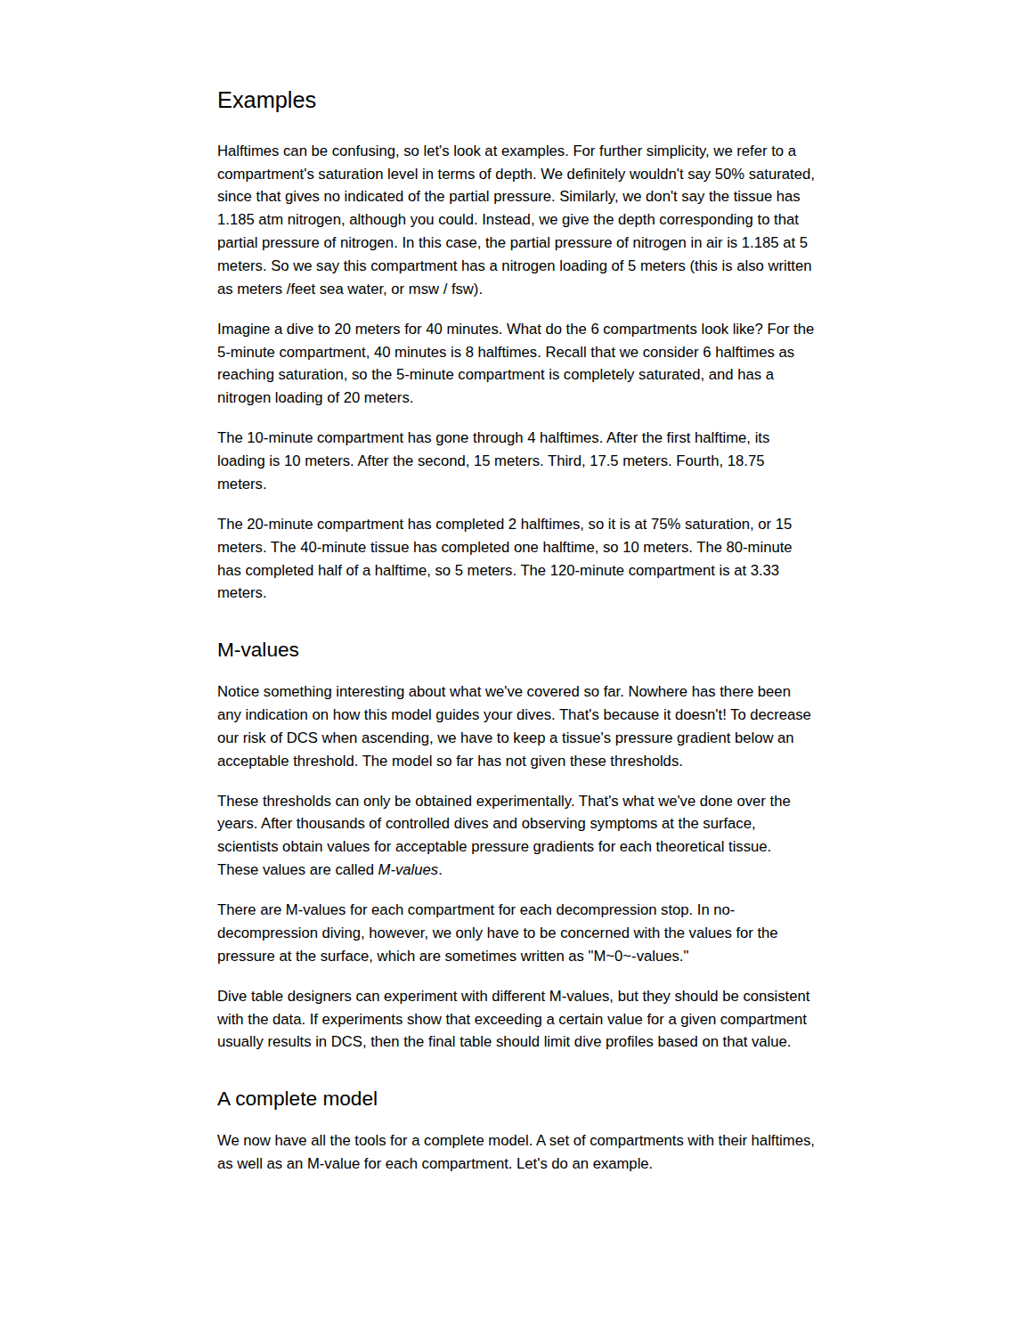Examples
Halftimes can be confusing, so let's look at examples. For further simplicity, we refer to a compartment's saturation level in terms of depth. We definitely wouldn't say 50% saturated, since that gives no indicated of the partial pressure. Similarly, we don't say the tissue has 1.185 atm nitrogen, although you could. Instead, we give the depth corresponding to that partial pressure of nitrogen. In this case, the partial pressure of nitrogen in air is 1.185 at 5 meters. So we say this compartment has a nitrogen loading of 5 meters (this is also written as meters /feet sea water, or msw / fsw).
Imagine a dive to 20 meters for 40 minutes. What do the 6 compartments look like? For the 5-minute compartment, 40 minutes is 8 halftimes. Recall that we consider 6 halftimes as reaching saturation, so the 5-minute compartment is completely saturated, and has a nitrogen loading of 20 meters.
The 10-minute compartment has gone through 4 halftimes. After the first halftime, its loading is 10 meters. After the second, 15 meters. Third, 17.5 meters. Fourth, 18.75 meters.
The 20-minute compartment has completed 2 halftimes, so it is at 75% saturation, or 15 meters. The 40-minute tissue has completed one halftime, so 10 meters. The 80-minute has completed half of a halftime, so 5 meters. The 120-minute compartment is at 3.33 meters.
M-values
Notice something interesting about what we've covered so far. Nowhere has there been any indication on how this model guides your dives. That's because it doesn't! To decrease our risk of DCS when ascending, we have to keep a tissue's pressure gradient below an acceptable threshold. The model so far has not given these thresholds.
These thresholds can only be obtained experimentally. That's what we've done over the years. After thousands of controlled dives and observing symptoms at the surface, scientists obtain values for acceptable pressure gradients for each theoretical tissue. These values are called M-values.
There are M-values for each compartment for each decompression stop. In no-decompression diving, however, we only have to be concerned with the values for the pressure at the surface, which are sometimes written as "M~0~-values."
Dive table designers can experiment with different M-values, but they should be consistent with the data. If experiments show that exceeding a certain value for a given compartment usually results in DCS, then the final table should limit dive profiles based on that value.
A complete model
We now have all the tools for a complete model. A set of compartments with their halftimes, as well as an M-value for each compartment. Let's do an example.